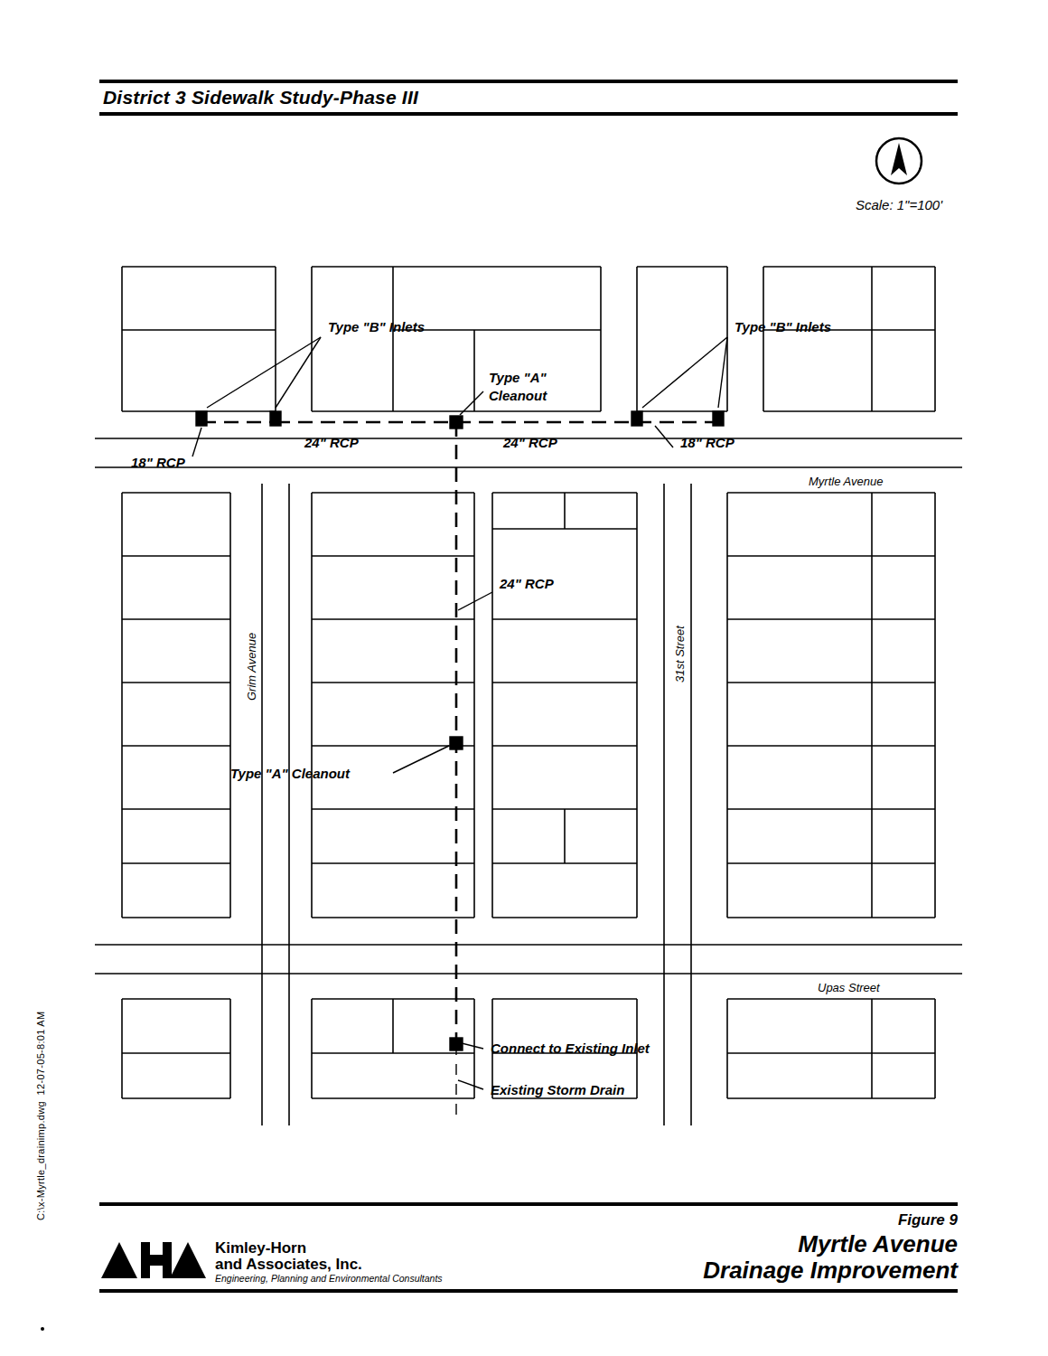District 3 Sidewalk Study-Phase III
Scale: 1"=100'
Type "B" Inlets Type "B" Inlets Type "A" Cleanout 18" RCP 18" RCP 24" RCP 24" RCP 24" RCP Type "A" Cleanout Connect to Existing Inlet Existing Storm Drain Myrtle Avenue Upas Street Grim Avenue 31st Street
C:\x-Myrtle_drainimp.dwg 12-07-05-8:01 AM
Figure 9
Kimley-Horn
and Associates, Inc.
Engineering, Planning and Environmental Consultants
Myrtle Avenue
Drainage Improvement